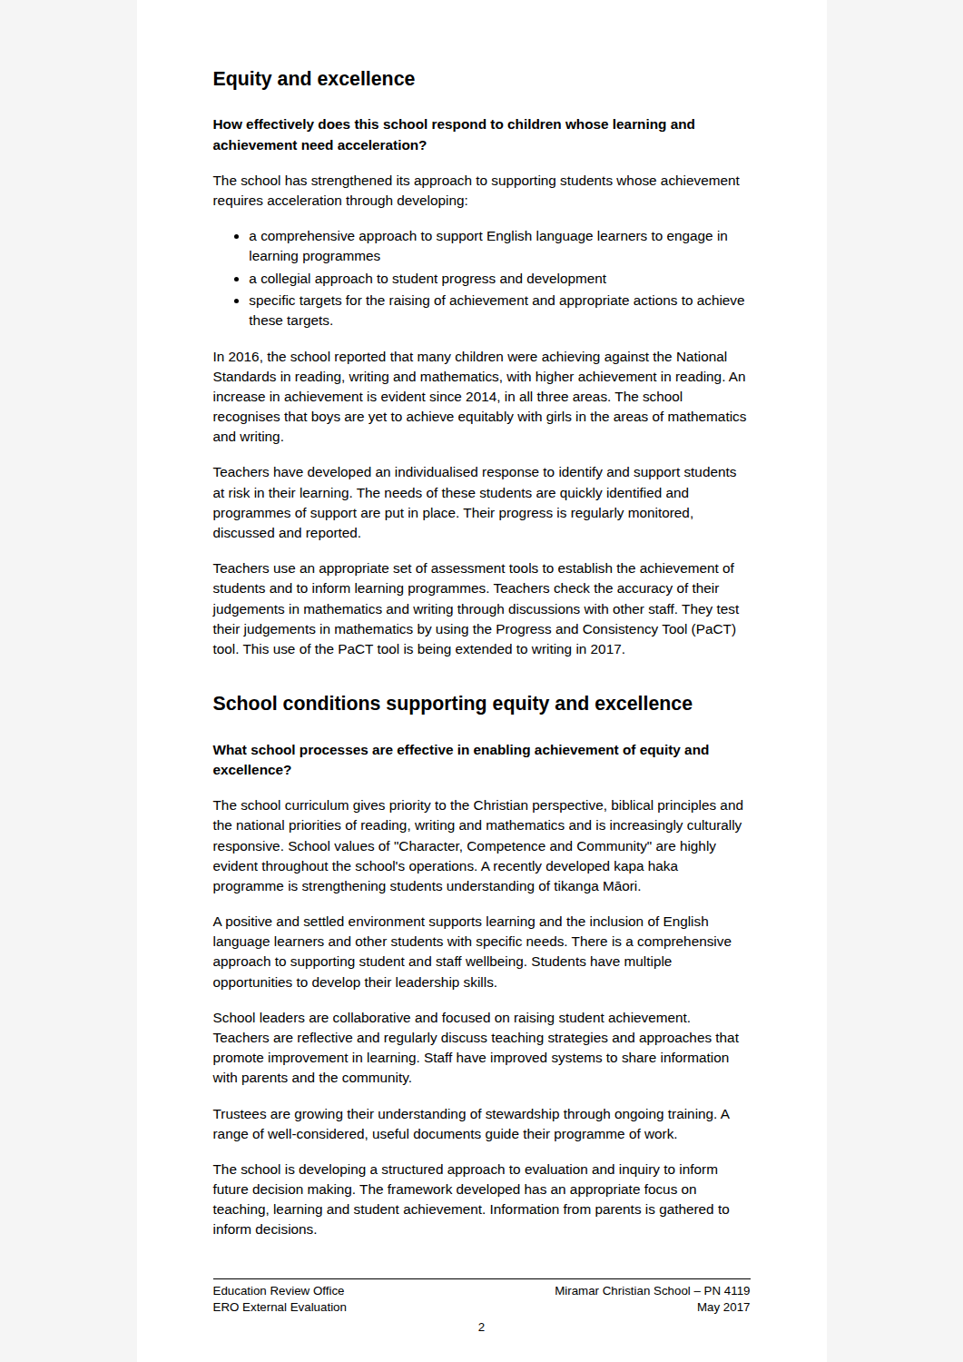Equity and excellence
How effectively does this school respond to children whose learning and achievement need acceleration?
The school has strengthened its approach to supporting students whose achievement requires acceleration through developing:
a comprehensive approach to support English language learners to engage in learning programmes
a collegial approach to student progress and development
specific targets for the raising of achievement and appropriate actions to achieve these targets.
In 2016, the school reported that many children were achieving against the National Standards in reading, writing and mathematics, with higher achievement in reading. An increase in achievement is evident since 2014, in all three areas. The school recognises that boys are yet to achieve equitably with girls in the areas of mathematics and writing.
Teachers have developed an individualised response to identify and support students at risk in their learning. The needs of these students are quickly identified and programmes of support are put in place. Their progress is regularly monitored, discussed and reported.
Teachers use an appropriate set of assessment tools to establish the achievement of students and to inform learning programmes. Teachers check the accuracy of their judgements in mathematics and writing through discussions with other staff. They test their judgements in mathematics by using the Progress and Consistency Tool (PaCT) tool. This use of the PaCT tool is being extended to writing in 2017.
School conditions supporting equity and excellence
What school processes are effective in enabling achievement of equity and excellence?
The school curriculum gives priority to the Christian perspective, biblical principles and the national priorities of reading, writing and mathematics and is increasingly culturally responsive. School values of "Character, Competence and Community" are highly evident throughout the school's operations. A recently developed kapa haka programme is strengthening students understanding of tikanga Māori.
A positive and settled environment supports learning and the inclusion of English language learners and other students with specific needs. There is a comprehensive approach to supporting student and staff wellbeing. Students have multiple opportunities to develop their leadership skills.
School leaders are collaborative and focused on raising student achievement. Teachers are reflective and regularly discuss teaching strategies and approaches that promote improvement in learning. Staff have improved systems to share information with parents and the community.
Trustees are growing their understanding of stewardship through ongoing training. A range of well-considered, useful documents guide their programme of work.
The school is developing a structured approach to evaluation and inquiry to inform future decision making. The framework developed has an appropriate focus on teaching, learning and student achievement. Information from parents is gathered to inform decisions.
Education Review Office
ERO External Evaluation
Miramar Christian School – PN 4119
May 2017
2